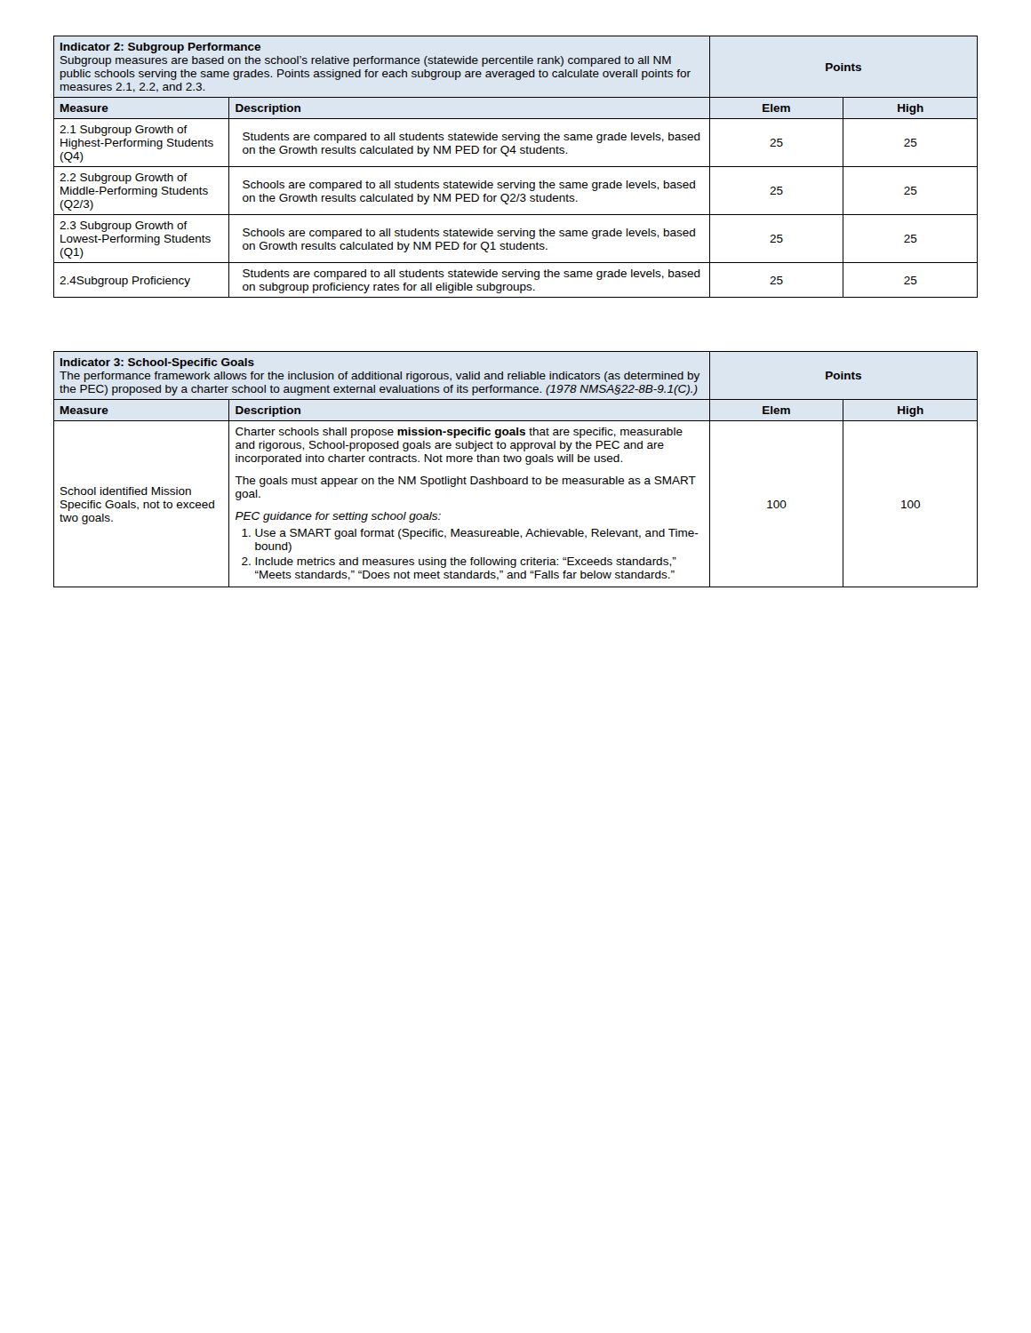| Indicator 2: Subgroup Performance Subgroup measures are based on the school’s relative performance (statewide percentile rank) compared to all NM public schools serving the same grades. Points assigned for each subgroup are averaged to calculate overall points for measures 2.1, 2.2, and 2.3. | Points |
| Measure | Description | Elem | High |
| 2.1 Subgroup Growth of Highest-Performing Students (Q4) | Students are compared to all students statewide serving the same grade levels, based on the Growth results calculated by NM PED for Q4 students. | 25 | 25 |
| 2.2 Subgroup Growth of Middle-Performing Students (Q2/3) | Schools are compared to all students statewide serving the same grade levels, based on the Growth results calculated by NM PED for Q2/3 students. | 25 | 25 |
| 2.3 Subgroup Growth of Lowest-Performing Students (Q1) | Schools are compared to all students statewide serving the same grade levels, based on Growth results calculated by NM PED for Q1 students. | 25 | 25 |
| 2.4Subgroup Proficiency | Students are compared to all students statewide serving the same grade levels, based on subgroup proficiency rates for all eligible subgroups. | 25 | 25 |
| Indicator 3: School-Specific Goals The performance framework allows for the inclusion of additional rigorous, valid and reliable indicators (as determined by the PEC) proposed by a charter school to augment external evaluations of its performance. (1978 NMSA§22-8B-9.1(C).) | Points |
| Measure | Description | Elem | High |
| School identified Mission Specific Goals, not to exceed two goals. | Charter schools shall propose mission-specific goals that are specific, measurable and rigorous, School-proposed goals are subject to approval by the PEC and are incorporated into charter contracts. Not more than two goals will be used. The goals must appear on the NM Spotlight Dashboard to be measurable as a SMART goal. PEC guidance for setting school goals: Use a SMART goal format (Specific, Measureable, Achievable, Relevant, and Time-bound) Include metrics and measures using the following criteria: “Exceeds standards,” “Meets standards,” “Does not meet standards,” and “Falls far below standards.” | 100 | 100 |